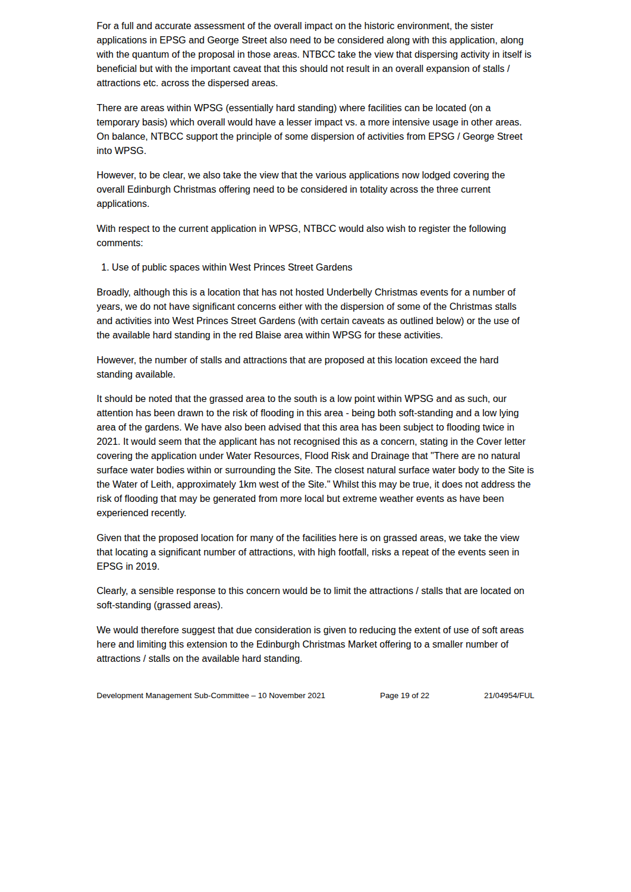For a full and accurate assessment of the overall impact on the historic environment, the sister applications in EPSG and George Street also need to be considered along with this application, along with the quantum of the proposal in those areas. NTBCC take the view that dispersing activity in itself is beneficial but with the important caveat that this should not result in an overall expansion of stalls / attractions etc. across the dispersed areas.
There are areas within WPSG (essentially hard standing) where facilities can be located (on a temporary basis) which overall would have a lesser impact vs. a more intensive usage in other areas. On balance, NTBCC support the principle of some dispersion of activities from EPSG / George Street into WPSG.
However, to be clear, we also take the view that the various applications now lodged covering the overall Edinburgh Christmas offering need to be considered in totality across the three current applications.
With respect to the current application in WPSG, NTBCC would also wish to register the following comments:
Use of public spaces within West Princes Street Gardens
Broadly, although this is a location that has not hosted Underbelly Christmas events for a number of years, we do not have significant concerns either with the dispersion of some of the Christmas stalls and activities into West Princes Street Gardens (with certain caveats as outlined below) or the use of the available hard standing in the red Blaise area within WPSG for these activities.
However, the number of stalls and attractions that are proposed at this location exceed the hard standing available.
It should be noted that the grassed area to the south is a low point within WPSG and as such, our attention has been drawn to the risk of flooding in this area - being both soft-standing and a low lying area of the gardens. We have also been advised that this area has been subject to flooding twice in 2021. It would seem that the applicant has not recognised this as a concern, stating in the Cover letter covering the application under Water Resources, Flood Risk and Drainage that "There are no natural surface water bodies within or surrounding the Site. The closest natural surface water body to the Site is the Water of Leith, approximately 1km west of the Site." Whilst this may be true, it does not address the risk of flooding that may be generated from more local but extreme weather events as have been experienced recently.
Given that the proposed location for many of the facilities here is on grassed areas, we take the view that locating a significant number of attractions, with high footfall, risks a repeat of the events seen in EPSG in 2019.
Clearly, a sensible response to this concern would be to limit the attractions / stalls that are located on soft-standing (grassed areas).
We would therefore suggest that due consideration is given to reducing the extent of use of soft areas here and limiting this extension to the Edinburgh Christmas Market offering to a smaller number of attractions / stalls on the available hard standing.
Development Management Sub-Committee – 10 November 2021 Page 19 of 22 21/04954/FUL